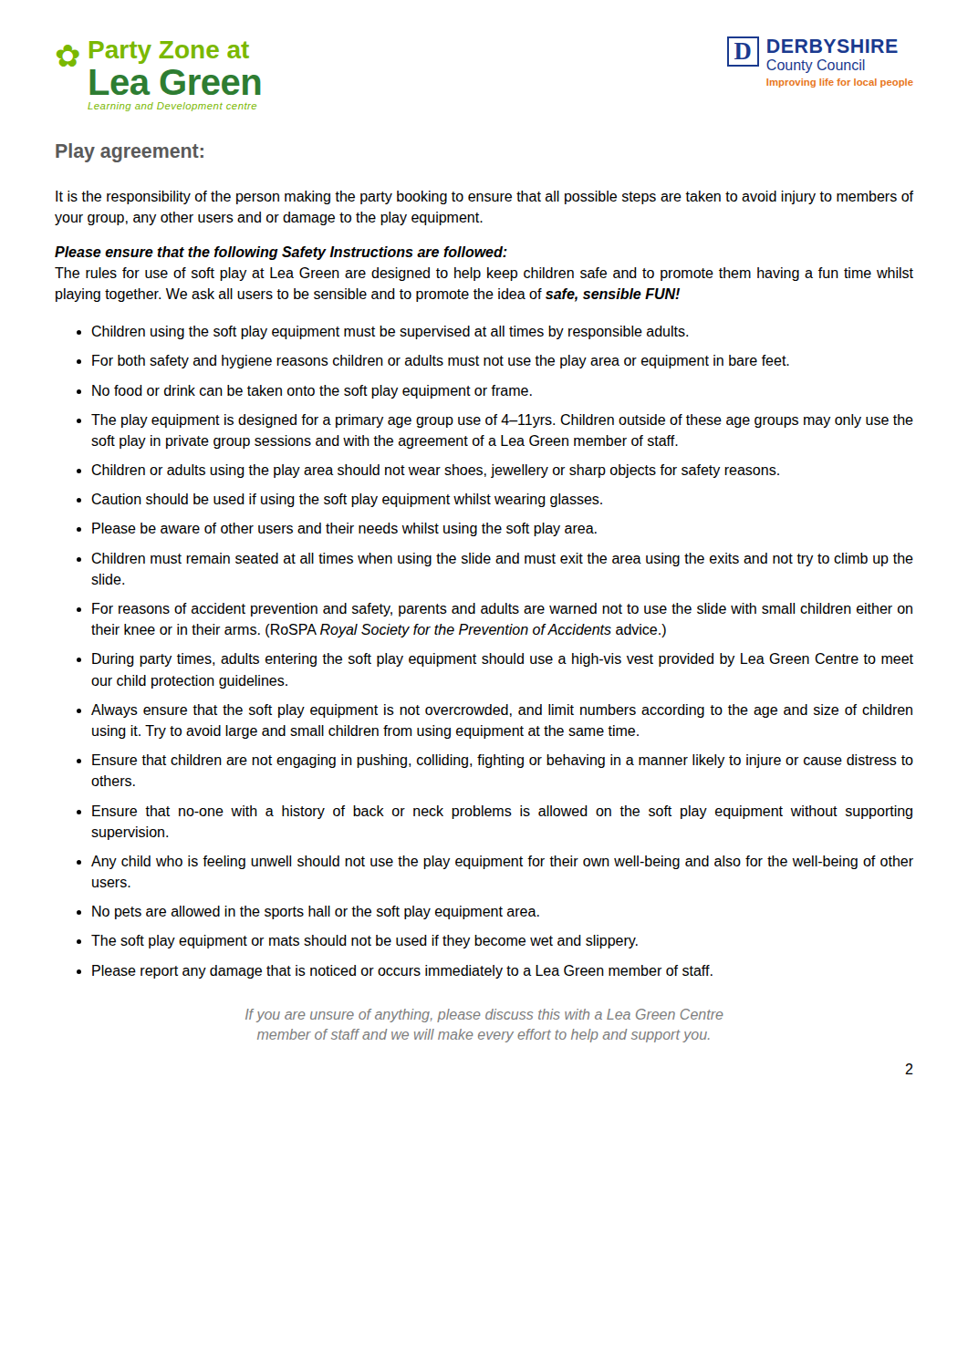✿
Party Zone at
Lea Green
Learning and Development centre
D
DERBYSHIRE
County Council
Improving life for local people
Play agreement:
It is the responsibility of the person making the party booking to ensure that all possible steps are taken to avoid injury to members of your group, any other users and or damage to the play equipment.
Please ensure that the following Safety Instructions are followed:
The rules for use of soft play at Lea Green are designed to help keep children safe and to promote them having a fun time whilst playing together. We ask all users to be sensible and to promote the idea of safe, sensible FUN!
Children using the soft play equipment must be supervised at all times by responsible adults.
For both safety and hygiene reasons children or adults must not use the play area or equipment in bare feet.
No food or drink can be taken onto the soft play equipment or frame.
The play equipment is designed for a primary age group use of 4–11yrs. Children outside of these age groups may only use the soft play in private group sessions and with the agreement of a Lea Green member of staff.
Children or adults using the play area should not wear shoes, jewellery or sharp objects for safety reasons.
Caution should be used if using the soft play equipment whilst wearing glasses.
Please be aware of other users and their needs whilst using the soft play area.
Children must remain seated at all times when using the slide and must exit the area using the exits and not try to climb up the slide.
For reasons of accident prevention and safety, parents and adults are warned not to use the slide with small children either on their knee or in their arms. (RoSPA Royal Society for the Prevention of Accidents advice.)
During party times, adults entering the soft play equipment should use a high-vis vest provided by Lea Green Centre to meet our child protection guidelines.
Always ensure that the soft play equipment is not overcrowded, and limit numbers according to the age and size of children using it. Try to avoid large and small children from using equipment at the same time.
Ensure that children are not engaging in pushing, colliding, fighting or behaving in a manner likely to injure or cause distress to others.
Ensure that no-one with a history of back or neck problems is allowed on the soft play equipment without supporting supervision.
Any child who is feeling unwell should not use the play equipment for their own well-being and also for the well-being of other users.
No pets are allowed in the sports hall or the soft play equipment area.
The soft play equipment or mats should not be used if they become wet and slippery.
Please report any damage that is noticed or occurs immediately to a Lea Green member of staff.
If you are unsure of anything, please discuss this with a Lea Green Centre
member of staff and we will make every effort to help and support you.
2